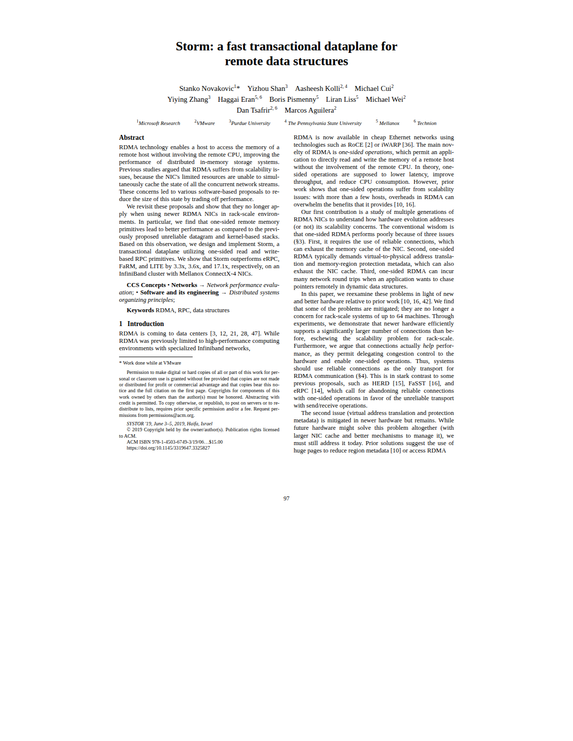Storm: a fast transactional dataplane for
remote data structures
Stanko Novakovic1* Yizhou Shan3 Aasheesh Kolli2, 4 Michael Cui2
Yiying Zhang3 Haggai Eran5, 6 Boris Pismenny5 Liran Liss5 Michael Wei2
Dan Tsafrir2, 6 Marcos Aguilera2
1Microsoft Research2VMware3Purdue University4 The Pennsylvania State University5 Mellanox6 Technion
Abstract
RDMA technology enables a host to access the memory of a remote host without involving the remote CPU, improving the performance of distributed in-memory storage systems. Previous studies argued that RDMA suffers from scalability issues, because the NIC's limited resources are unable to simultaneously cache the state of all the concurrent network streams. These concerns led to various software-based proposals to reduce the size of this state by trading off performance.
We revisit these proposals and show that they no longer apply when using newer RDMA NICs in rack-scale environments. In particular, we find that one-sided remote memory primitives lead to better performance as compared to the previously proposed unreliable datagram and kernel-based stacks. Based on this observation, we design and implement Storm, a transactional dataplane utilizing one-sided read and write-based RPC primitives. We show that Storm outperforms eRPC, FaRM, and LITE by 3.3x, 3.6x, and 17.1x, respectively, on an InfiniBand cluster with Mellanox ConnectX-4 NICs.
CCS Concepts • Networks → Network performance evaluation; • Software and its engineering → Distributed systems organizing principles;
Keywords RDMA, RPC, data structures
1 Introduction
RDMA is coming to data centers [3, 12, 21, 28, 47]. While RDMA was previously limited to high-performance computing environments with specialized Infiniband networks,
* Work done while at VMware
Permission to make digital or hard copies of all or part of this work for personal or classroom use is granted without fee provided that copies are not made or distributed for profit or commercial advantage and that copies bear this notice and the full citation on the first page. Copyrights for components of this work owned by others than the author(s) must be honored. Abstracting with credit is permitted. To copy otherwise, or republish, to post on servers or to redistribute to lists, requires prior specific permission and/or a fee. Request permissions from permissions@acm.org.
SYSTOR '19, June 3–5, 2019, Haifa, Israel
© 2019 Copyright held by the owner/author(s). Publication rights licensed to ACM.
ACM ISBN 978-1-4503-6749-3/19/06…$15.00
https://doi.org/10.1145/3319647.3325827
RDMA is now available in cheap Ethernet networks using technologies such as RoCE [2] or iWARP [36]. The main novelty of RDMA is one-sided operations, which permit an application to directly read and write the memory of a remote host without the involvement of the remote CPU. In theory, one-sided operations are supposed to lower latency, improve throughput, and reduce CPU consumption. However, prior work shows that one-sided operations suffer from scalability issues: with more than a few hosts, overheads in RDMA can overwhelm the benefits that it provides [10, 16].
Our first contribution is a study of multiple generations of RDMA NICs to understand how hardware evolution addresses (or not) its scalability concerns. The conventional wisdom is that one-sided RDMA performs poorly because of three issues (§3). First, it requires the use of reliable connections, which can exhaust the memory cache of the NIC. Second, one-sided RDMA typically demands virtual-to-physical address translation and memory-region protection metadata, which can also exhaust the NIC cache. Third, one-sided RDMA can incur many network round trips when an application wants to chase pointers remotely in dynamic data structures.
In this paper, we reexamine these problems in light of new and better hardware relative to prior work [10, 16, 42]. We find that some of the problems are mitigated; they are no longer a concern for rack-scale systems of up to 64 machines. Through experiments, we demonstrate that newer hardware efficiently supports a significantly larger number of connections than before, eschewing the scalability problem for rack-scale. Furthermore, we argue that connections actually help performance, as they permit delegating congestion control to the hardware and enable one-sided operations. Thus, systems should use reliable connections as the only transport for RDMA communication (§4). This is in stark contrast to some previous proposals, such as HERD [15], FaSST [16], and eRPC [14], which call for abandoning reliable connections with one-sided operations in favor of the unreliable transport with send/receive operations.
The second issue (virtual address translation and protection metadata) is mitigated in newer hardware but remains. While future hardware might solve this problem altogether (with larger NIC cache and better mechanisms to manage it), we must still address it today. Prior solutions suggest the use of huge pages to reduce region metadata [10] or access RDMA
97